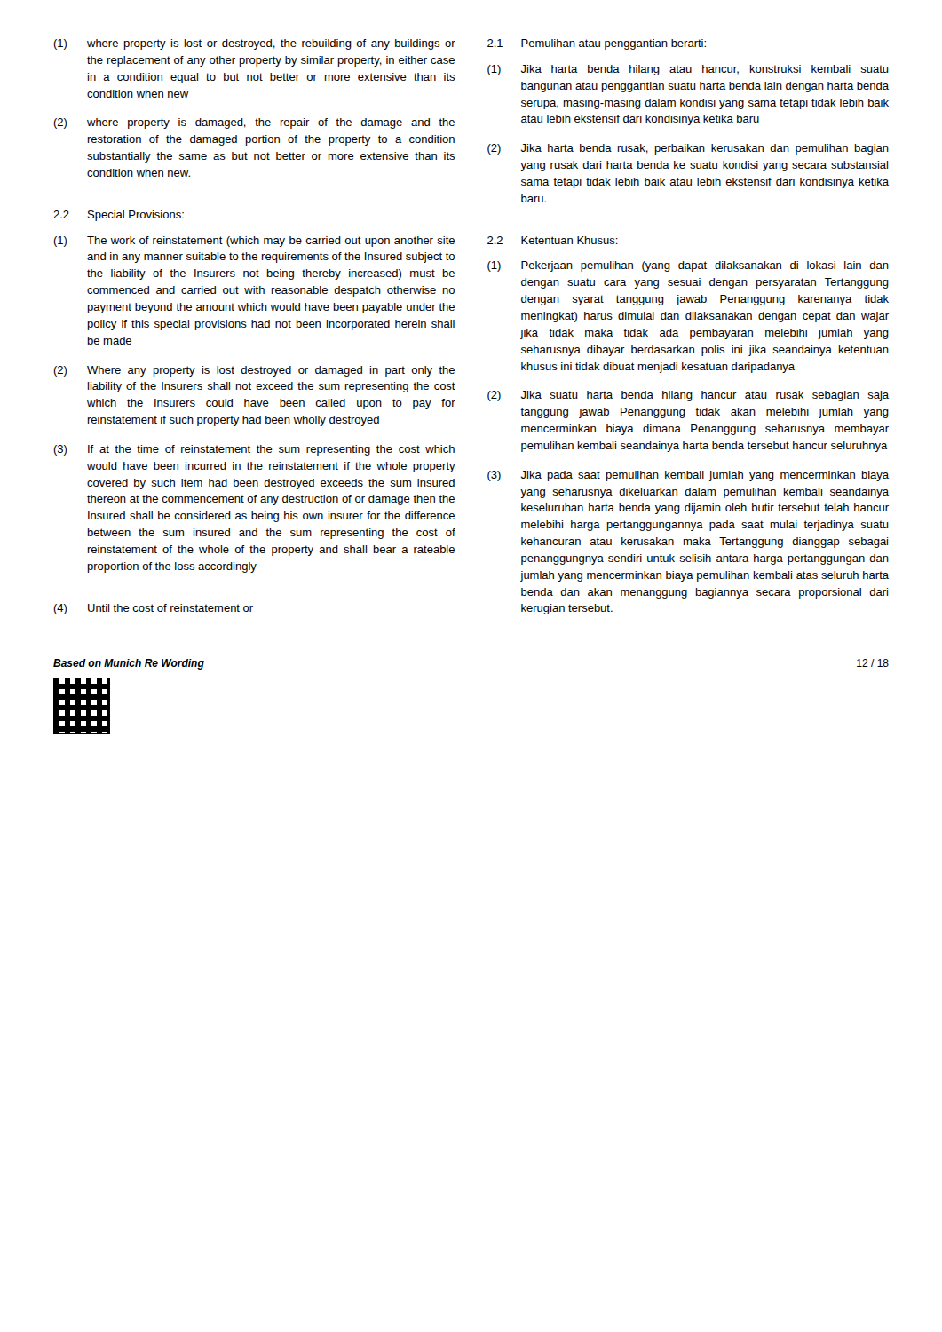| (1) where property is lost or destroyed, the rebuilding of any buildings or the replacement of any other property by similar property, in either case in a condition equal to but not better or more extensive than its condition when new (2) where property is damaged, the repair of the damage and the restoration of the damaged portion of the property to a condition substantially the same as but not better or more extensive than its condition when new. 2.2 Special Provisions: (1) The work of reinstatement (which may be carried out upon another site and in any manner suitable to the requirements of the Insured subject to the liability of the Insurers not being thereby increased) must be commenced and carried out with reasonable despatch otherwise no payment beyond the amount which would have been payable under the policy if this special provisions had not been incorporated herein shall be made (2) Where any property is lost destroyed or damaged in part only the liability of the Insurers shall not exceed the sum representing the cost which the Insurers could have been called upon to pay for reinstatement if such property had been wholly destroyed (3) If at the time of reinstatement the sum representing the cost which would have been incurred in the reinstatement if the whole property covered by such item had been destroyed exceeds the sum insured thereon at the commencement of any destruction of or damage then the Insured shall be considered as being his own insurer for the difference between the sum insured and the sum representing the cost of reinstatement of the whole of the property and shall bear a rateable proportion of the loss accordingly (4) Until the cost of reinstatement or | 2.1 Pemulihan atau penggantian berarti: (1) Jika harta benda hilang atau hancur, konstruksi kembali suatu bangunan atau penggantian suatu harta benda lain dengan harta benda serupa, masing-masing dalam kondisi yang sama tetapi tidak lebih baik atau lebih ekstensif dari kondisinya ketika baru (2) Jika harta benda rusak, perbaikan kerusakan dan pemulihan bagian yang rusak dari harta benda ke suatu kondisi yang secara substansial sama tetapi tidak lebih baik atau lebih ekstensif dari kondisinya ketika baru. 2.2 Ketentuan Khusus: (1) Pekerjaan pemulihan (yang dapat dilaksanakan di lokasi lain dan dengan suatu cara yang sesuai dengan persyaratan Tertanggung dengan syarat tanggung jawab Penanggung karenanya tidak meningkat) harus dimulai dan dilaksanakan dengan cepat dan wajar jika tidak maka tidak ada pembayaran melebihi jumlah yang seharusnya dibayar berdasarkan polis ini jika seandainya ketentuan khusus ini tidak dibuat menjadi kesatuan daripadanya (2) Jika suatu harta benda hilang hancur atau rusak sebagian saja tanggung jawab Penanggung tidak akan melebihi jumlah yang mencerminkan biaya dimana Penanggung seharusnya membayar pemulihan kembali seandainya harta benda tersebut hancur seluruhnya (3) Jika pada saat pemulihan kembali jumlah yang mencerminkan biaya yang seharusnya dikeluarkan dalam pemulihan kembali seandainya keseluruhan harta benda yang dijamin oleh butir tersebut telah hancur melebihi harga pertanggungannya pada saat mulai terjadinya suatu kehancuran atau kerusakan maka Tertanggung dianggap sebagai penanggungnya sendiri untuk selisih antara harga pertanggungan dan jumlah yang mencerminkan biaya pemulihan kembali atas seluruh harta benda dan akan menanggung bagiannya secara proporsional dari kerugian tersebut. |
Based on Munich Re Wording 12 / 18